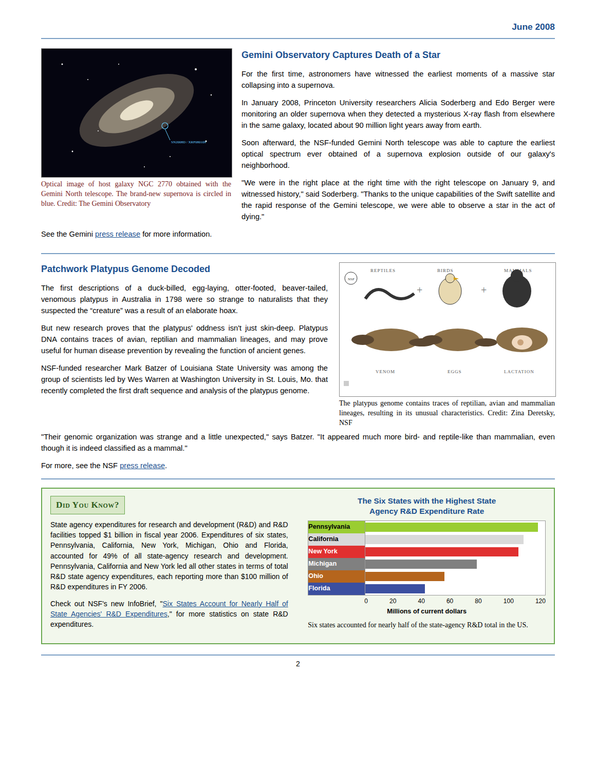June 2008
Optical image of host galaxy NGC 2770 obtained with the Gemini North telescope. The brand-new supernova is circled in blue. Credit: The Gemini Observatory
Gemini Observatory Captures Death of a Star
For the first time, astronomers have witnessed the earliest moments of a massive star collapsing into a supernova.
In January 2008, Princeton University researchers Alicia Soderberg and Edo Berger were monitoring an older supernova when they detected a mysterious X-ray flash from elsewhere in the same galaxy, located about 90 million light years away from earth.
Soon afterward, the NSF-funded Gemini North telescope was able to capture the earliest optical spectrum ever obtained of a supernova explosion outside of our galaxy's neighborhood.
"We were in the right place at the right time with the right telescope on January 9, and witnessed history," said Soderberg. "Thanks to the unique capabilities of the Swift satellite and the rapid response of the Gemini telescope, we were able to observe a star in the act of dying."
See the Gemini press release for more information.
The platypus genome contains traces of reptilian, avian and mammalian lineages, resulting in its unusual characteristics. Credit: Zina Deretsky, NSF
Patchwork Platypus Genome Decoded
The first descriptions of a duck-billed, egg-laying, otter-footed, beaver-tailed, venomous platypus in Australia in 1798 were so strange to naturalists that they suspected the “creature” was a result of an elaborate hoax.
But new research proves that the platypus' oddness isn't just skin-deep. Platypus DNA contains traces of avian, reptilian and mammalian lineages, and may prove useful for human disease prevention by revealing the function of ancient genes.
NSF-funded researcher Mark Batzer of Louisiana State University was among the group of scientists led by Wes Warren at Washington University in St. Louis, Mo. that recently completed the first draft sequence and analysis of the platypus genome.
"Their genomic organization was strange and a little unexpected," says Batzer. "It appeared much more bird- and reptile-like than mammalian, even though it is indeed classified as a mammal."
For more, see the NSF press release.
Did You Know?
State agency expenditures for research and development (R&D) and R&D facilities topped $1 billion in fiscal year 2006. Expenditures of six states, Pennsylvania, California, New York, Michigan, Ohio and Florida, accounted for 49% of all state-agency research and development. Pennsylvania, California and New York led all other states in terms of total R&D state agency expenditures, each reporting more than $100 million of R&D expenditures in FY 2006.
Check out NSF's new InfoBrief, "Six States Account for Nearly Half of State Agencies' R&D Expenditures," for more statistics on state R&D expenditures.
The Six States with the Highest State
Agency R&D Expenditure Rate
| Pennsylvania | |
| California | |
| New York | |
| Michigan | |
| Ohio | |
| Florida | |
020406080100120
Millions of current dollars
Six states accounted for nearly half of the state-agency R&D total in the US.
2